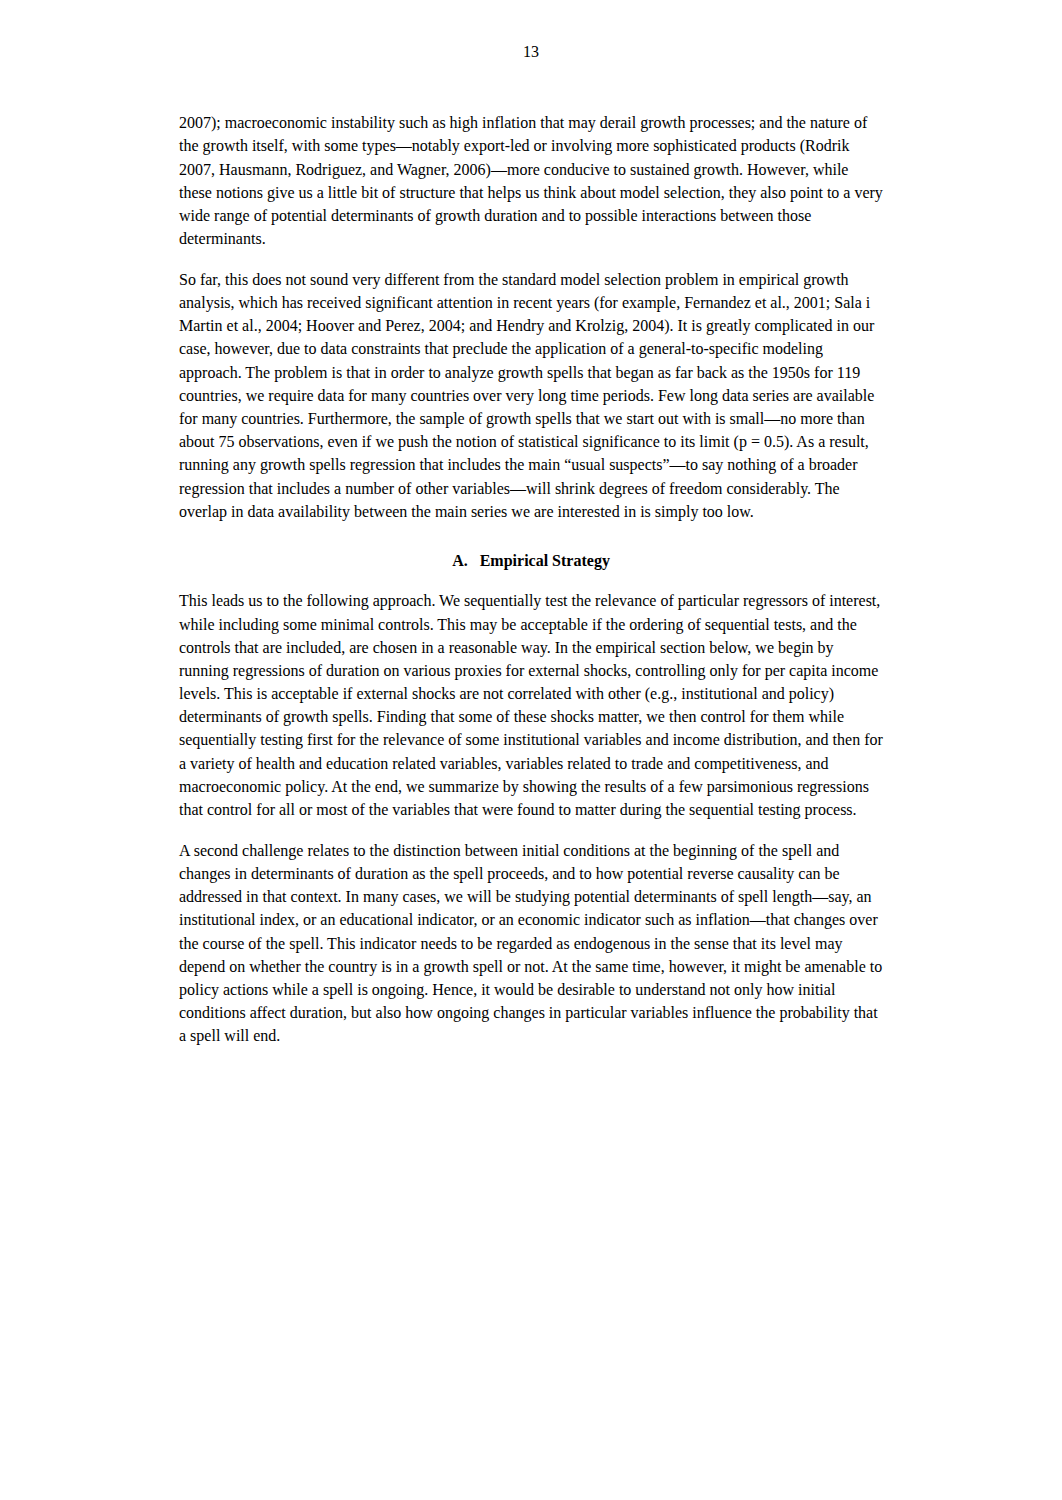13
2007); macroeconomic instability such as high inflation that may derail growth processes; and the nature of the growth itself, with some types—notably export-led or involving more sophisticated products (Rodrik 2007, Hausmann, Rodriguez, and Wagner, 2006)—more conducive to sustained growth. However, while these notions give us a little bit of structure that helps us think about model selection, they also point to a very wide range of potential determinants of growth duration and to possible interactions between those determinants.
So far, this does not sound very different from the standard model selection problem in empirical growth analysis, which has received significant attention in recent years (for example, Fernandez et al., 2001; Sala i Martin et al., 2004; Hoover and Perez, 2004; and Hendry and Krolzig, 2004). It is greatly complicated in our case, however, due to data constraints that preclude the application of a general-to-specific modeling approach. The problem is that in order to analyze growth spells that began as far back as the 1950s for 119 countries, we require data for many countries over very long time periods. Few long data series are available for many countries. Furthermore, the sample of growth spells that we start out with is small—no more than about 75 observations, even if we push the notion of statistical significance to its limit (p = 0.5). As a result, running any growth spells regression that includes the main “usual suspects”—to say nothing of a broader regression that includes a number of other variables—will shrink degrees of freedom considerably. The overlap in data availability between the main series we are interested in is simply too low.
A. Empirical Strategy
This leads us to the following approach. We sequentially test the relevance of particular regressors of interest, while including some minimal controls. This may be acceptable if the ordering of sequential tests, and the controls that are included, are chosen in a reasonable way. In the empirical section below, we begin by running regressions of duration on various proxies for external shocks, controlling only for per capita income levels. This is acceptable if external shocks are not correlated with other (e.g., institutional and policy) determinants of growth spells. Finding that some of these shocks matter, we then control for them while sequentially testing first for the relevance of some institutional variables and income distribution, and then for a variety of health and education related variables, variables related to trade and competitiveness, and macroeconomic policy. At the end, we summarize by showing the results of a few parsimonious regressions that control for all or most of the variables that were found to matter during the sequential testing process.
A second challenge relates to the distinction between initial conditions at the beginning of the spell and changes in determinants of duration as the spell proceeds, and to how potential reverse causality can be addressed in that context. In many cases, we will be studying potential determinants of spell length—say, an institutional index, or an educational indicator, or an economic indicator such as inflation—that changes over the course of the spell. This indicator needs to be regarded as endogenous in the sense that its level may depend on whether the country is in a growth spell or not. At the same time, however, it might be amenable to policy actions while a spell is ongoing. Hence, it would be desirable to understand not only how initial conditions affect duration, but also how ongoing changes in particular variables influence the probability that a spell will end.